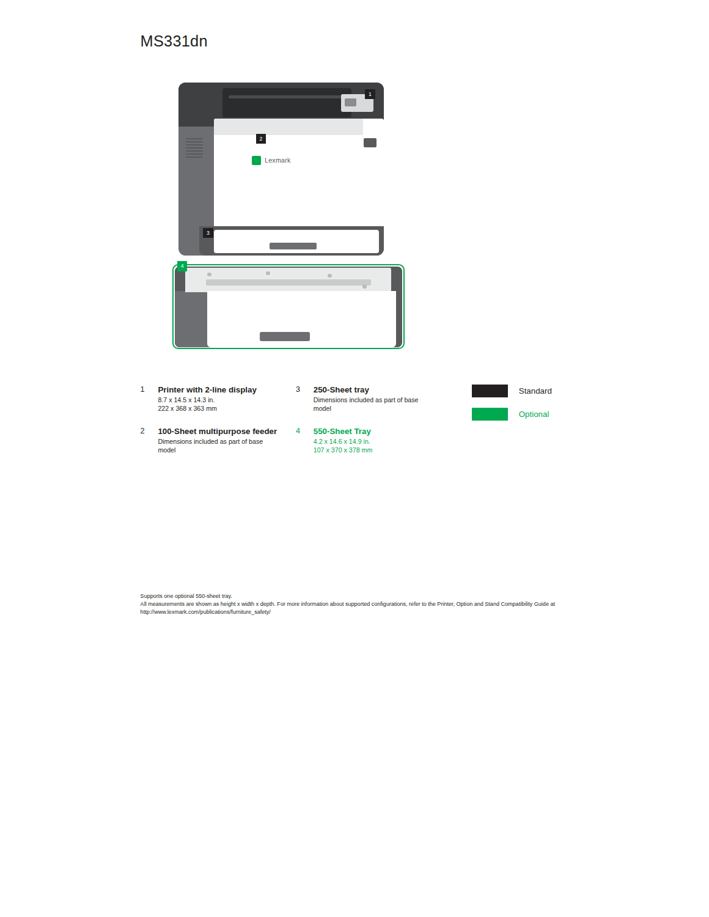MS331dn
Lexmark
1 2 3 4
1
Printer with 2-line display
8.7 x 14.5 x 14.3 in.
222 x 368 x 363 mm
2
100-Sheet multipurpose feeder
Dimensions included as part of base model
3
250-Sheet tray
Dimensions included as part of base model
4
550-Sheet Tray
4.2 x 14.6 x 14.9 in.
107 x 370 x 378 mm
Standard
Optional
Supports one optional 550-sheet tray.
All measurements are shown as height x width x depth. For more information about supported configurations, refer to the Printer, Option and Stand Compatibility Guide at http://www.lexmark.com/publications/furniture_safety/